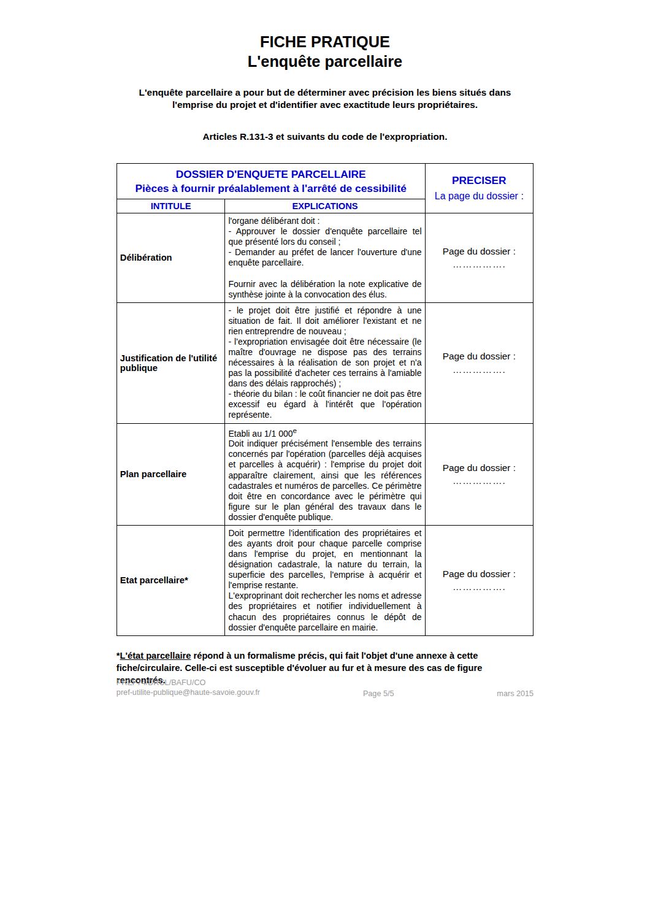FICHE PRATIQUE
L'enquête parcellaire
L'enquête parcellaire a pour but de déterminer avec précision les biens situés dans l'emprise du projet et d'identifier avec exactitude leurs propriétaires.
Articles R.131-3 et suivants du code de l'expropriation.
| DOSSIER D'ENQUETE PARCELLAIRE Pièces à fournir préalablement à l'arrêté de cessibilité | PRECISER La page du dossier : |
| INTITULE | EXPLICATIONS |
| Délibération | l'organe délibérant doit : - Approuver le dossier d'enquête parcellaire tel que présenté lors du conseil ; - Demander au préfet de lancer l'ouverture d'une enquête parcellaire. Fournir avec la délibération la note explicative de synthèse jointe à la convocation des élus. | Page du dossier : ……………. |
| Justification de l'utilité publique | - le projet doit être justifié et répondre à une situation de fait. Il doit améliorer l'existant et ne rien entreprendre de nouveau ; - l'expropriation envisagée doit être nécessaire (le maître d'ouvrage ne dispose pas des terrains nécessaires à la réalisation de son projet et n'a pas la possibilité d'acheter ces terrains à l'amiable dans des délais rapprochés) ; - théorie du bilan : le coût financier ne doit pas être excessif eu égard à l'intérêt que l'opération représente. | Page du dossier : ……………. |
| Plan parcellaire | Etabli au 1/1 000 e Doit indiquer précisément l'ensemble des terrains concernés par l'opération (parcelles déjà acquises et parcelles à acquérir) : l'emprise du projet doit apparaître clairement, ainsi que les références cadastrales et numéros de parcelles. Ce périmètre doit être en concordance avec le périmètre qui figure sur le plan général des travaux dans le dossier d'enquête publique. | Page du dossier : ……………. |
| Etat parcellaire* | Doit permettre l'identification des propriétaires et des ayants droit pour chaque parcelle comprise dans l'emprise du projet, en mentionnant la désignation cadastrale, la nature du terrain, la superficie des parcelles, l'emprise à acquérir et l'emprise restante. L'exproprinant doit rechercher les noms et adresse des propriétaires et notifier individuellement à chacun des propriétaires connus le dépôt de dossier d'enquête parcellaire en mairie. | Page du dossier : ……………. |
*L'état parcellaire répond à un formalisme précis, qui fait l'objet d'une annexe à cette fiche/circulaire. Celle-ci est susceptible d'évoluer au fur et à mesure des cas de figure rencontrés.
PREF74/DRCL/BAFU/CO
pref-utilite-publique@haute-savoie.gouv.fr
Page 5/5
mars 2015